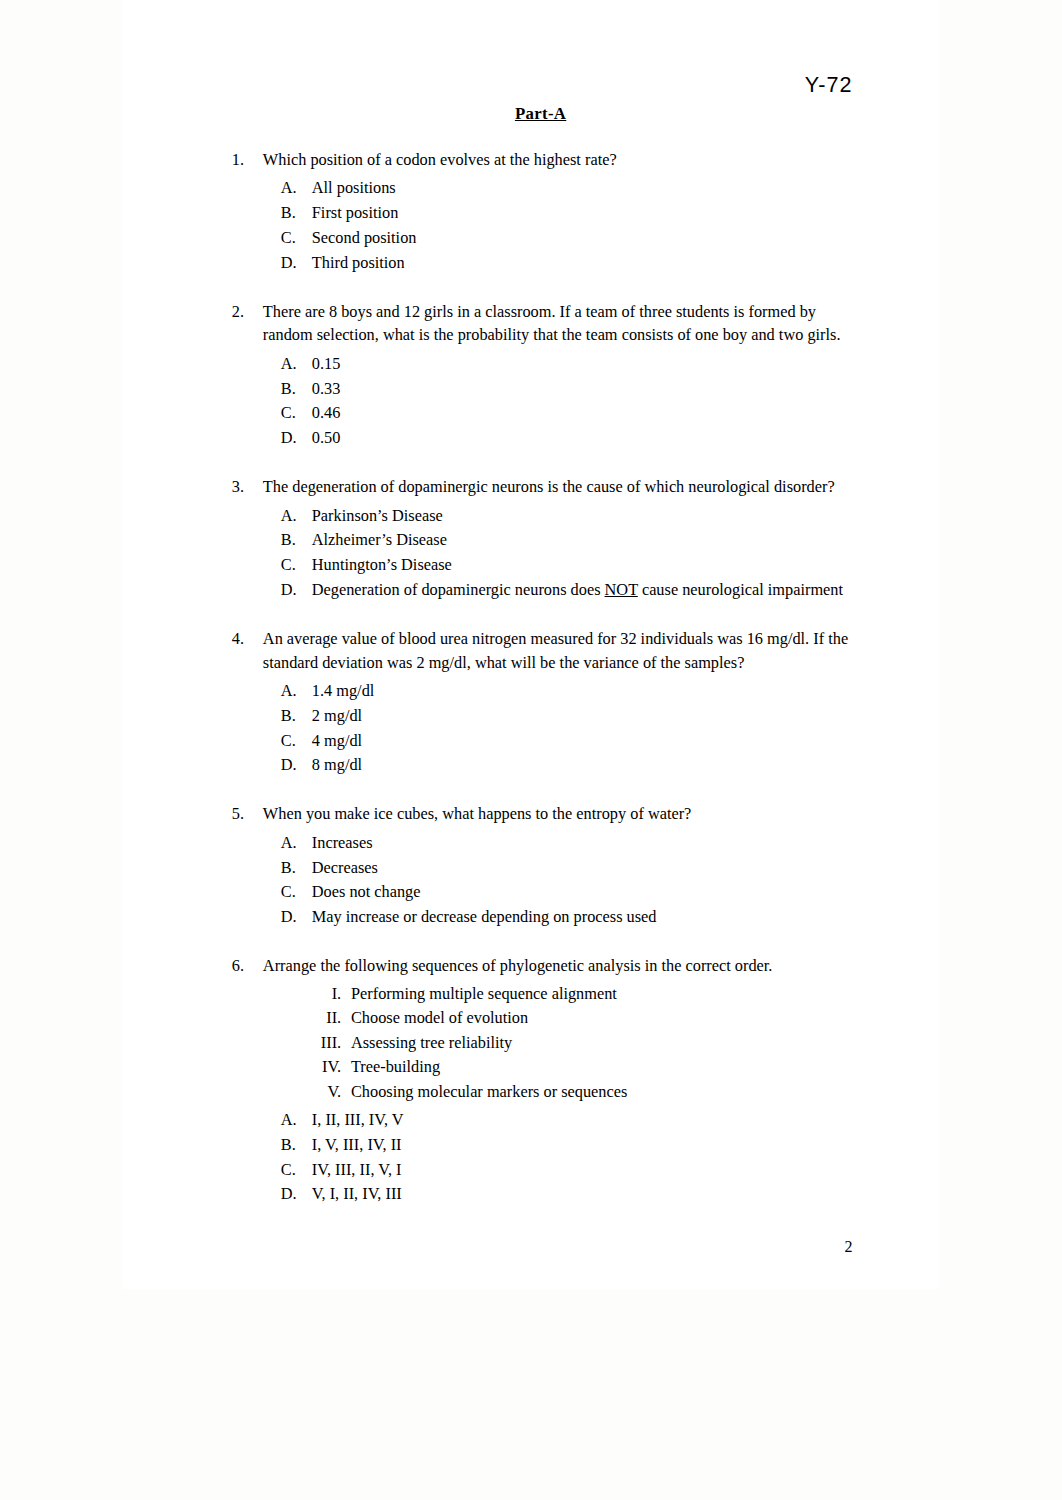Y-72
Part-A
Which position of a codon evolves at the highest rate?
All positions
First position
Second position
Third position
There are 8 boys and 12 girls in a classroom. If a team of three students is formed by random selection, what is the probability that the team consists of one boy and two girls.
0.15
0.33
0.46
0.50
The degeneration of dopaminergic neurons is the cause of which neurological disorder?
Parkinson’s Disease
Alzheimer’s Disease
Huntington’s Disease
Degeneration of dopaminergic neurons does NOT cause neurological impairment
An average value of blood urea nitrogen measured for 32 individuals was 16 mg/dl. If the standard deviation was 2 mg/dl, what will be the variance of the samples?
1.4 mg/dl
2 mg/dl
4 mg/dl
8 mg/dl
When you make ice cubes, what happens to the entropy of water?
Increases
Decreases
Does not change
May increase or decrease depending on process used
Arrange the following sequences of phylogenetic analysis in the correct order.
Performing multiple sequence alignment
Choose model of evolution
Assessing tree reliability
Tree-building
Choosing molecular markers or sequences
I, II, III, IV, V
I, V, III, IV, II
IV, III, II, V, I
V, I, II, IV, III
2